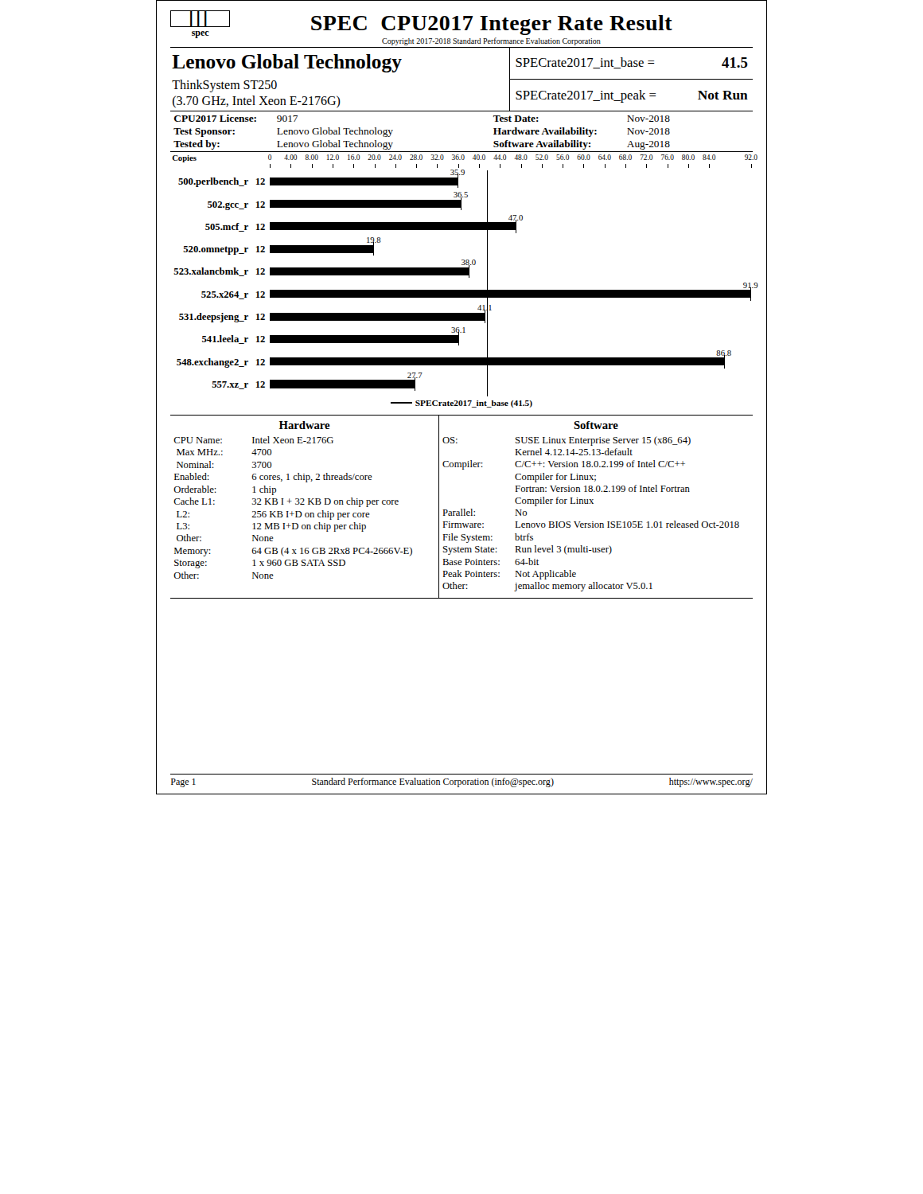⎢⎢⎢
spec
SPEC CPU2017 Integer Rate Result
Copyright 2017-2018 Standard Performance Evaluation Corporation
Lenovo Global Technology
ThinkSystem ST250
(3.70 GHz, Intel Xeon E-2176G)
SPECrate2017_int_base =41.5
SPECrate2017_int_peak =Not Run
CPU2017 License:
9017
Test Sponsor:
Lenovo Global Technology
Tested by:
Lenovo Global Technology
Test Date:
Nov-2018
Hardware Availability:
Nov-2018
Software Availability:
Aug-2018
Copies
0 4.00 8.00 12.0 16.0 20.0 24.0 28.0 32.0 36.0 40.0 44.0 48.0 52.0 56.0 60.0 64.0 68.0 72.0 76.0 80.0 84.0 92.0
500.perlbench_r
12
35.9
502.gcc_r
12
36.5
505.mcf_r
12
47.0
520.omnetpp_r
12
19.8
523.xalancbmk_r
12
38.0
525.x264_r
12
91.9
531.deepsjeng_r
12
41.1
541.leela_r
12
36.1
548.exchange2_r
12
86.8
557.xz_r
12
27.7
SPECrate2017_int_base (41.5)
Hardware
CPU Name:
Intel Xeon E-2176G
Max MHz.:
4700
Nominal:
3700
Enabled:
6 cores, 1 chip, 2 threads/core
Orderable:
1 chip
Cache L1:
32 KB I + 32 KB D on chip per core
L2:
256 KB I+D on chip per core
L3:
12 MB I+D on chip per chip
Other:
None
Memory:
64 GB (4 x 16 GB 2Rx8 PC4-2666V-E)
Storage:
1 x 960 GB SATA SSD
Other:
None
Software
OS:
SUSE Linux Enterprise Server 15 (x86_64)
Kernel 4.12.14-25.13-default
Compiler:
C/C++: Version 18.0.2.199 of Intel C/C++
Compiler for Linux;
Fortran: Version 18.0.2.199 of Intel Fortran
Compiler for Linux
Parallel:
No
Firmware:
Lenovo BIOS Version ISE105E 1.01 released Oct-2018
File System:
btrfs
System State:
Run level 3 (multi-user)
Base Pointers:
64-bit
Peak Pointers:
Not Applicable
Other:
jemalloc memory allocator V5.0.1
Page 1
Standard Performance Evaluation Corporation (info@spec.org)
https://www.spec.org/